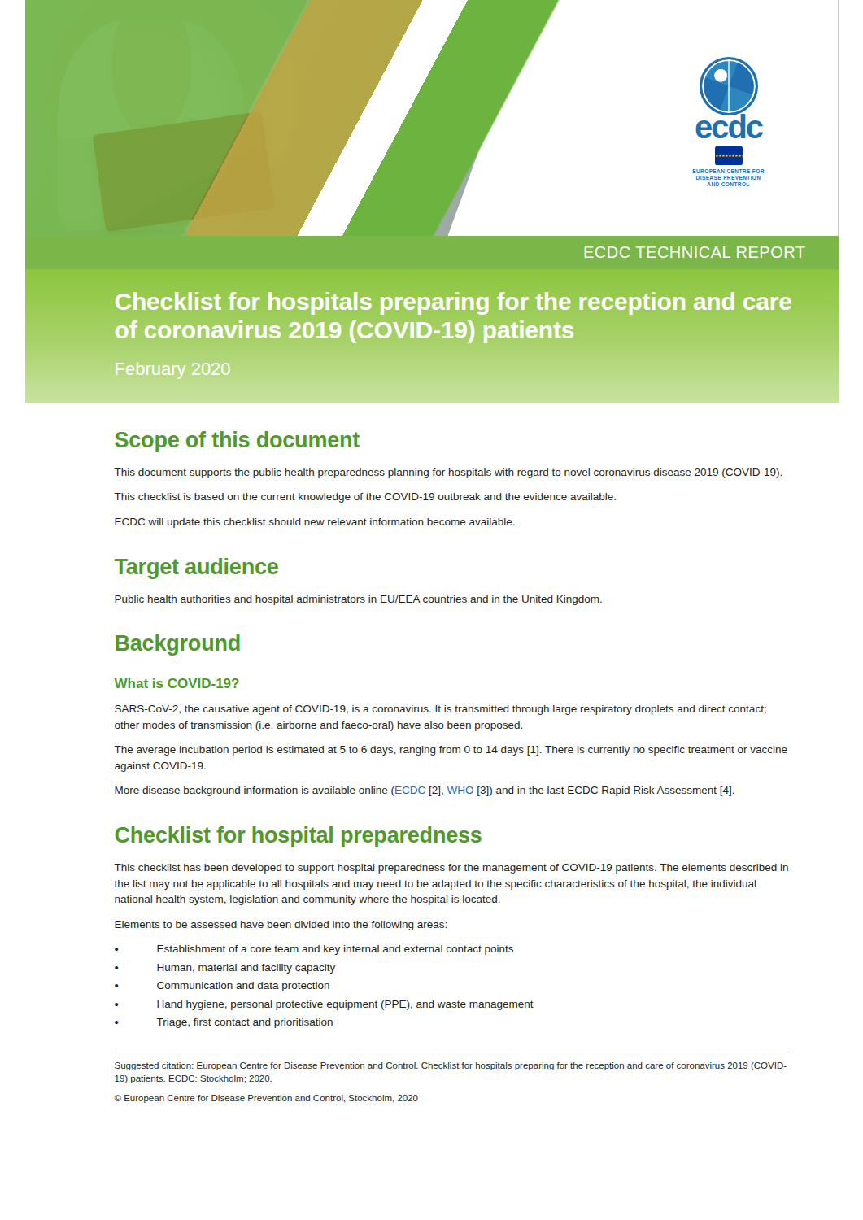ecdc
EUROPEAN CENTRE FOR
DISEASE PREVENTION
AND CONTROL
ECDC TECHNICAL REPORT
Checklist for hospitals preparing for the reception and care of coronavirus 2019 (COVID-19) patients
February 2020
Scope of this document
This document supports the public health preparedness planning for hospitals with regard to novel coronavirus disease 2019 (COVID-19).
This checklist is based on the current knowledge of the COVID-19 outbreak and the evidence available.
ECDC will update this checklist should new relevant information become available.
Target audience
Public health authorities and hospital administrators in EU/EEA countries and in the United Kingdom.
Background
What is COVID-19?
SARS-CoV-2, the causative agent of COVID-19, is a coronavirus. It is transmitted through large respiratory droplets and direct contact; other modes of transmission (i.e. airborne and faeco-oral) have also been proposed.
The average incubation period is estimated at 5 to 6 days, ranging from 0 to 14 days [1]. There is currently no specific treatment or vaccine against COVID-19.
More disease background information is available online (ECDC [2], WHO [3]) and in the last ECDC Rapid Risk Assessment [4].
Checklist for hospital preparedness
This checklist has been developed to support hospital preparedness for the management of COVID-19 patients. The elements described in the list may not be applicable to all hospitals and may need to be adapted to the specific characteristics of the hospital, the individual national health system, legislation and community where the hospital is located.
Elements to be assessed have been divided into the following areas:
Establishment of a core team and key internal and external contact points
Human, material and facility capacity
Communication and data protection
Hand hygiene, personal protective equipment (PPE), and waste management
Triage, first contact and prioritisation
Suggested citation: European Centre for Disease Prevention and Control. Checklist for hospitals preparing for the reception and care of coronavirus 2019 (COVID-19) patients. ECDC: Stockholm; 2020.
© European Centre for Disease Prevention and Control, Stockholm, 2020